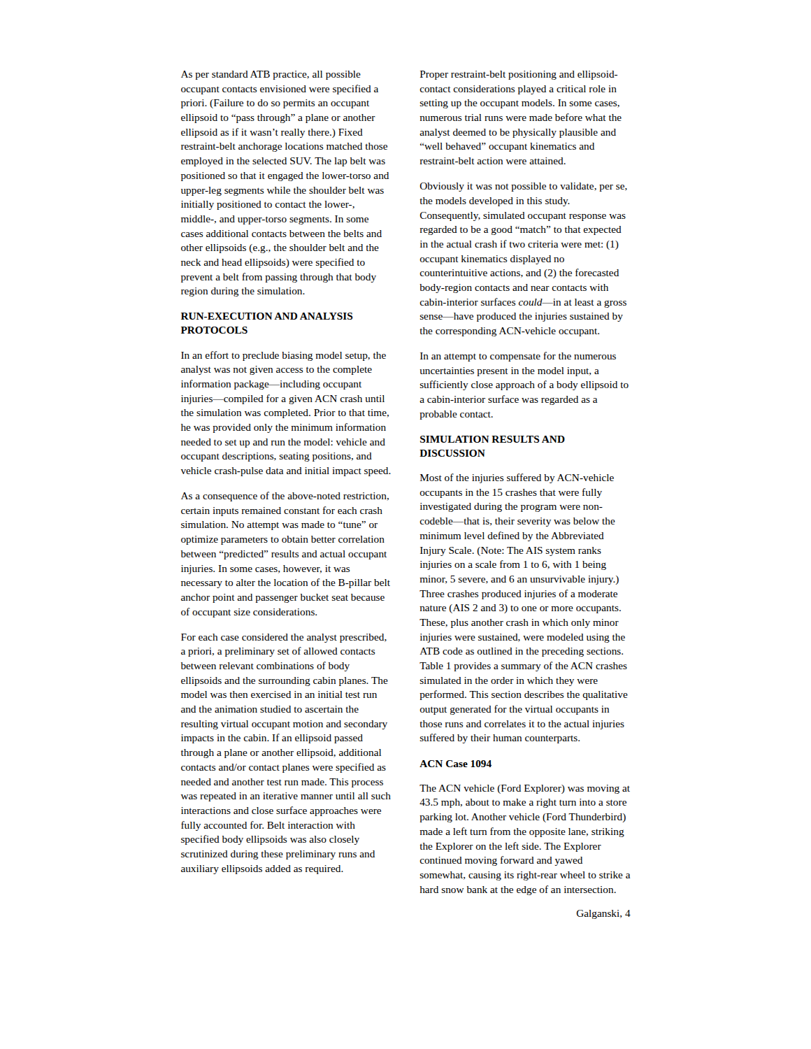As per standard ATB practice, all possible occupant contacts envisioned were specified a priori. (Failure to do so permits an occupant ellipsoid to “pass through” a plane or another ellipsoid as if it wasn’t really there.) Fixed restraint-belt anchorage locations matched those employed in the selected SUV. The lap belt was positioned so that it engaged the lower-torso and upper-leg segments while the shoulder belt was initially positioned to contact the lower-, middle-, and upper-torso segments. In some cases additional contacts between the belts and other ellipsoids (e.g., the shoulder belt and the neck and head ellipsoids) were specified to prevent a belt from passing through that body region during the simulation.
Run-Execution and Analysis Protocols
In an effort to preclude biasing model setup, the analyst was not given access to the complete information package—including occupant injuries—compiled for a given ACN crash until the simulation was completed. Prior to that time, he was provided only the minimum information needed to set up and run the model: vehicle and occupant descriptions, seating positions, and vehicle crash-pulse data and initial impact speed.
As a consequence of the above-noted restriction, certain inputs remained constant for each crash simulation. No attempt was made to “tune” or optimize parameters to obtain better correlation between “predicted” results and actual occupant injuries. In some cases, however, it was necessary to alter the location of the B-pillar belt anchor point and passenger bucket seat because of occupant size considerations.
For each case considered the analyst prescribed, a priori, a preliminary set of allowed contacts between relevant combinations of body ellipsoids and the surrounding cabin planes. The model was then exercised in an initial test run and the animation studied to ascertain the resulting virtual occupant motion and secondary impacts in the cabin. If an ellipsoid passed through a plane or another ellipsoid, additional contacts and/or contact planes were specified as needed and another test run made. This process was repeated in an iterative manner until all such interactions and close surface approaches were fully accounted for. Belt interaction with specified body ellipsoids was also closely scrutinized during these preliminary runs and auxiliary ellipsoids added as required.
Proper restraint-belt positioning and ellipsoid-contact considerations played a critical role in setting up the occupant models. In some cases, numerous trial runs were made before what the analyst deemed to be physically plausible and “well behaved” occupant kinematics and restraint-belt action were attained.
Obviously it was not possible to validate, per se, the models developed in this study. Consequently, simulated occupant response was regarded to be a good “match” to that expected in the actual crash if two criteria were met: (1) occupant kinematics displayed no counterintuitive actions, and (2) the forecasted body-region contacts and near contacts with cabin-interior surfaces could—in at least a gross sense—have produced the injuries sustained by the corresponding ACN-vehicle occupant.
In an attempt to compensate for the numerous uncertainties present in the model input, a sufficiently close approach of a body ellipsoid to a cabin-interior surface was regarded as a probable contact.
Simulation Results and Discussion
Most of the injuries suffered by ACN-vehicle occupants in the 15 crashes that were fully investigated during the program were non-codeble—that is, their severity was below the minimum level defined by the Abbreviated Injury Scale. (Note: The AIS system ranks injuries on a scale from 1 to 6, with 1 being minor, 5 severe, and 6 an unsurvivable injury.) Three crashes produced injuries of a moderate nature (AIS 2 and 3) to one or more occupants. These, plus another crash in which only minor injuries were sustained, were modeled using the ATB code as outlined in the preceding sections. Table 1 provides a summary of the ACN crashes simulated in the order in which they were performed. This section describes the qualitative output generated for the virtual occupants in those runs and correlates it to the actual injuries suffered by their human counterparts.
ACN Case 1094
The ACN vehicle (Ford Explorer) was moving at 43.5 mph, about to make a right turn into a store parking lot. Another vehicle (Ford Thunderbird) made a left turn from the opposite lane, striking the Explorer on the left side. The Explorer continued moving forward and yawed somewhat, causing its right-rear wheel to strike a hard snow bank at the edge of an intersection.
Galganski, 4